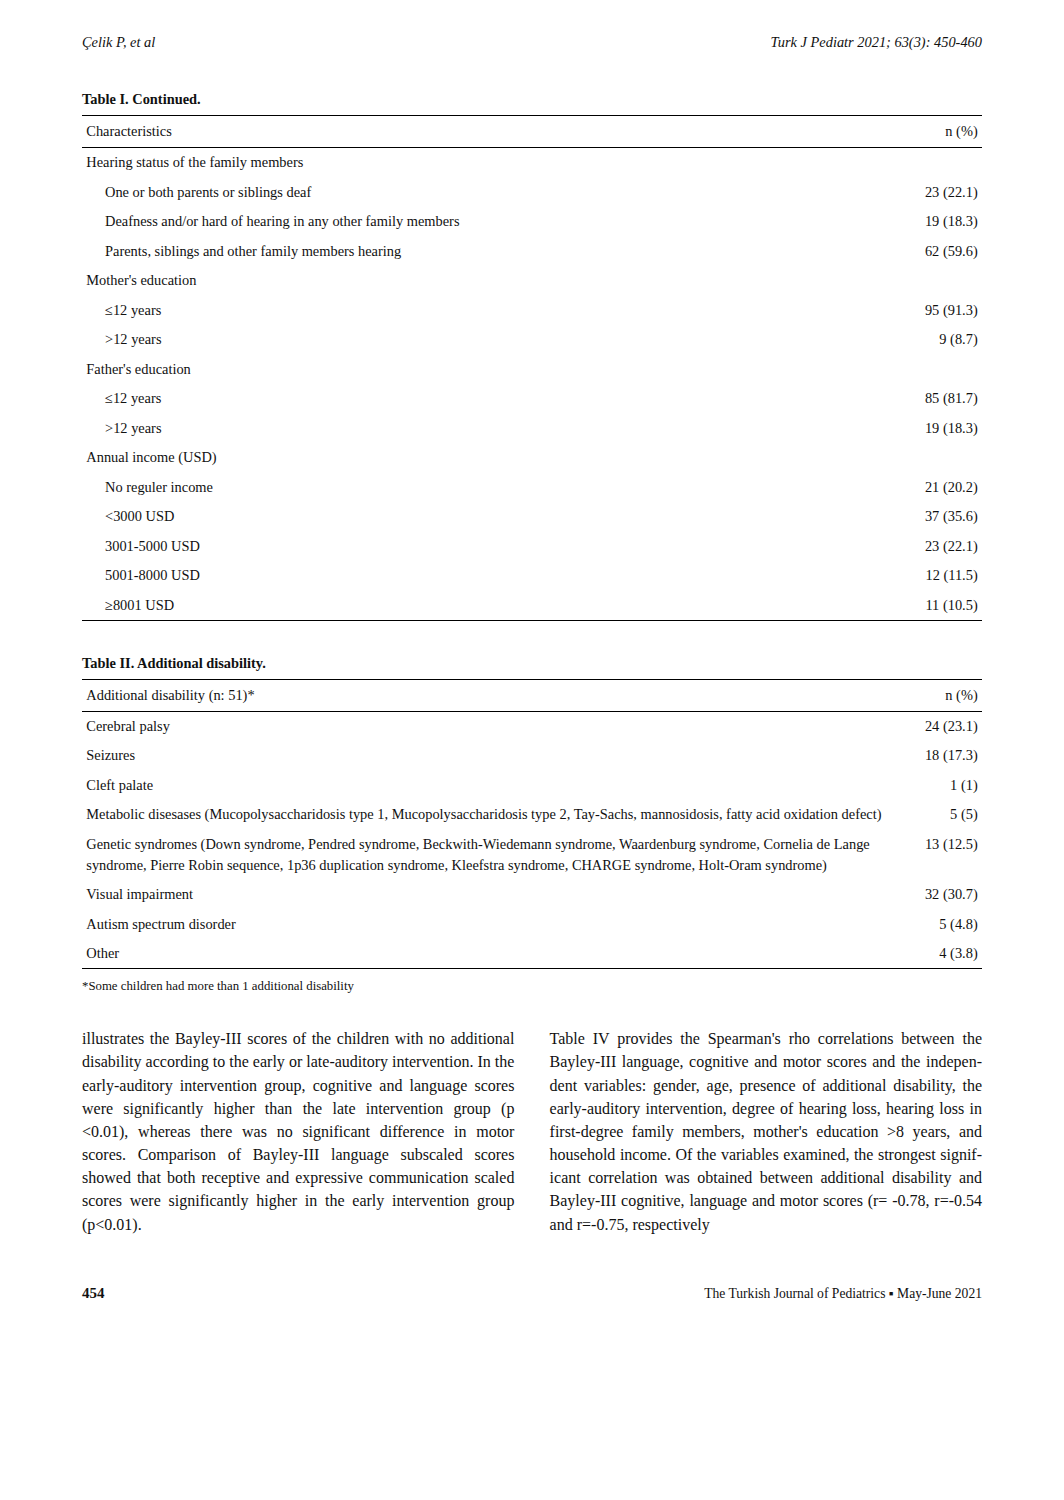Çelik P, et al Turk J Pediatr 2021; 63(3): 450-460
Table I. Continued.
| Characteristics | n (%) |
| --- | --- |
| Hearing status of the family members | |
| One or both parents or siblings deaf | 23 (22.1) |
| Deafness and/or hard of hearing in any other family members | 19 (18.3) |
| Parents, siblings and other family members hearing | 62 (59.6) |
| Mother's education | |
| ≤12 years | 95 (91.3) |
| >12 years | 9 (8.7) |
| Father's education | |
| ≤12 years | 85 (81.7) |
| >12 years | 19 (18.3) |
| Annual income (USD) | |
| No reguler income | 21 (20.2) |
| <3000 USD | 37 (35.6) |
| 3001-5000 USD | 23 (22.1) |
| 5001-8000 USD | 12 (11.5) |
| ≥8001 USD | 11 (10.5) |
Table II. Additional disability.
| Additional disability (n: 51)* | n (%) |
| --- | --- |
| Cerebral palsy | 24 (23.1) |
| Seizures | 18 (17.3) |
| Cleft palate | 1 (1) |
| Metabolic disesases (Mucopolysaccharidosis type 1, Mucopolysaccharidosis type 2, Tay-Sachs, mannosidosis, fatty acid oxidation defect) | 5 (5) |
| Genetic syndromes (Down syndrome, Pendred syndrome, Beckwith-Wiedemann syndrome, Waardenburg syndrome, Cornelia de Lange syndrome, Pierre Robin sequence, 1p36 duplication syndrome, Kleefstra syndrome, CHARGE syndrome, Holt-Oram syndrome) | 13 (12.5) |
| Visual impairment | 32 (30.7) |
| Autism spectrum disorder | 5 (4.8) |
| Other | 4 (3.8) |
*Some children had more than 1 additional disability
illustrates the Bayley-III scores of the children with no additional disability according to the early or late-auditory intervention. In the early-auditory intervention group, cognitive and language scores were significantly higher than the late intervention group (p <0.01), whereas there was no significant difference in motor scores. Comparison of Bayley-III language subscaled scores showed that both receptive and expressive communication scaled scores were significantly higher in the early intervention group (p<0.01).
Table IV provides the Spearman's rho correlations between the Bayley-III language, cognitive and motor scores and the independent variables: gender, age, presence of additional disability, the early-auditory intervention, degree of hearing loss, hearing loss in first-degree family members, mother's education >8 years, and household income. Of the variables examined, the strongest significant correlation was obtained between additional disability and Bayley-III cognitive, language and motor scores (r= -0.78, r=-0.54 and r=-0.75, respectively
454 The Turkish Journal of Pediatrics ▪ May-June 2021